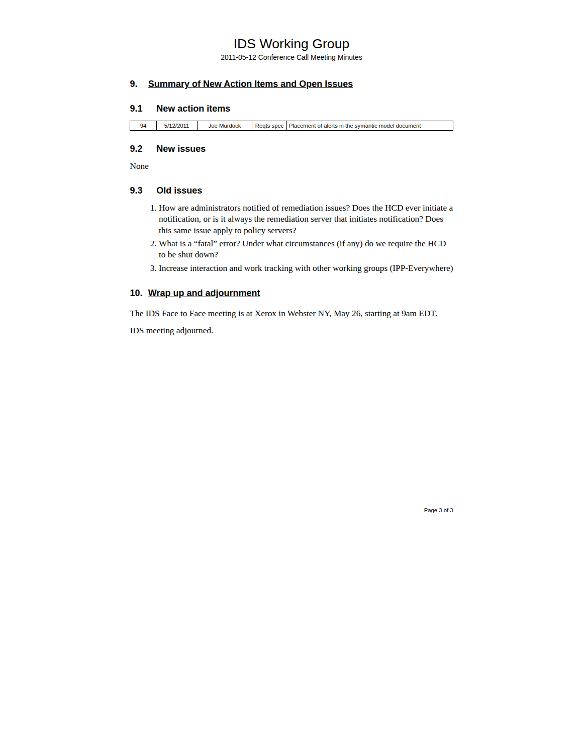IDS Working Group
2011-05-12 Conference Call Meeting Minutes
9. Summary of New Action Items and Open Issues
9.1 New action items
| 94 | 5/12/2011 | Joe Murdock | Reqts spec | Placement of alerts in the symantic model document |
9.2 New issues
None
9.3 Old issues
How are administrators notified of remediation issues? Does the HCD ever initiate a notification, or is it always the remediation server that initiates notification? Does this same issue apply to policy servers?
What is a “fatal” error? Under what circumstances (if any) do we require the HCD to be shut down?
Increase interaction and work tracking with other working groups (IPP-Everywhere)
10. Wrap up and adjournment
The IDS Face to Face meeting is at Xerox in Webster NY, May 26, starting at 9am EDT.
IDS meeting adjourned.
Page 3 of 3